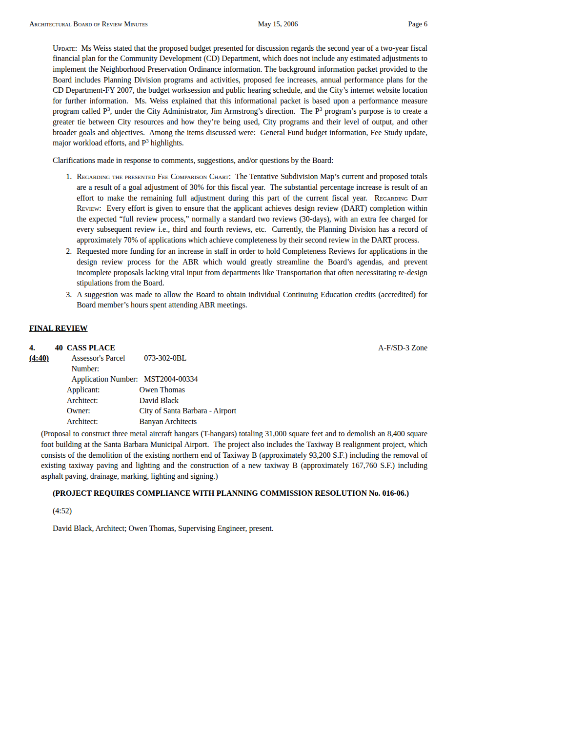Architectural Board of Review Minutes May 15, 2006 Page 6
Update: Ms Weiss stated that the proposed budget presented for discussion regards the second year of a two-year fiscal financial plan for the Community Development (CD) Department, which does not include any estimated adjustments to implement the Neighborhood Preservation Ordinance information. The background information packet provided to the Board includes Planning Division programs and activities, proposed fee increases, annual performance plans for the CD Department-FY 2007, the budget worksession and public hearing schedule, and the City’s internet website location for further information. Ms. Weiss explained that this informational packet is based upon a performance measure program called P3, under the City Administrator, Jim Armstrong’s direction. The P3 program’s purpose is to create a greater tie between City resources and how they’re being used, City programs and their level of output, and other broader goals and objectives. Among the items discussed were: General Fund budget information, Fee Study update, major workload efforts, and P3 highlights.
Clarifications made in response to comments, suggestions, and/or questions by the Board:
Regarding the presented Fee Comparison Chart: The Tentative Subdivision Map’s current and proposed totals are a result of a goal adjustment of 30% for this fiscal year. The substantial percentage increase is result of an effort to make the remaining full adjustment during this part of the current fiscal year. Regarding Dart Review: Every effort is given to ensure that the applicant achieves design review (DART) completion within the expected “full review process,” normally a standard two reviews (30-days), with an extra fee charged for every subsequent review i.e., third and fourth reviews, etc. Currently, the Planning Division has a record of approximately 70% of applications which achieve completeness by their second review in the DART process.
Requested more funding for an increase in staff in order to hold Completeness Reviews for applications in the design review process for the ABR which would greatly streamline the Board’s agendas, and prevent incomplete proposals lacking vital input from departments like Transportation that often necessitating re-design stipulations from the Board.
A suggestion was made to allow the Board to obtain individual Continuing Education credits (accredited) for Board member’s hours spent attending ABR meetings.
FINAL REVIEW
4. 40 CASS PLACE A-F/SD-3 Zone
(4:40)
Assessor's Parcel Number: 073-302-0BL
Application Number: MST2004-00334
Applicant: Owen Thomas
Architect: David Black
Owner: City of Santa Barbara - Airport
Architect: Banyan Architects
(Proposal to construct three metal aircraft hangars (T-hangars) totaling 31,000 square feet and to demolish an 8,400 square foot building at the Santa Barbara Municipal Airport. The project also includes the Taxiway B realignment project, which consists of the demolition of the existing northern end of Taxiway B (approximately 93,200 S.F.) including the removal of existing taxiway paving and lighting and the construction of a new taxiway B (approximately 167,760 S.F.) including asphalt paving, drainage, marking, lighting and signing.)
(PROJECT REQUIRES COMPLIANCE WITH PLANNING COMMISSION RESOLUTION No. 016-06.)
(4:52)
David Black, Architect; Owen Thomas, Supervising Engineer, present.